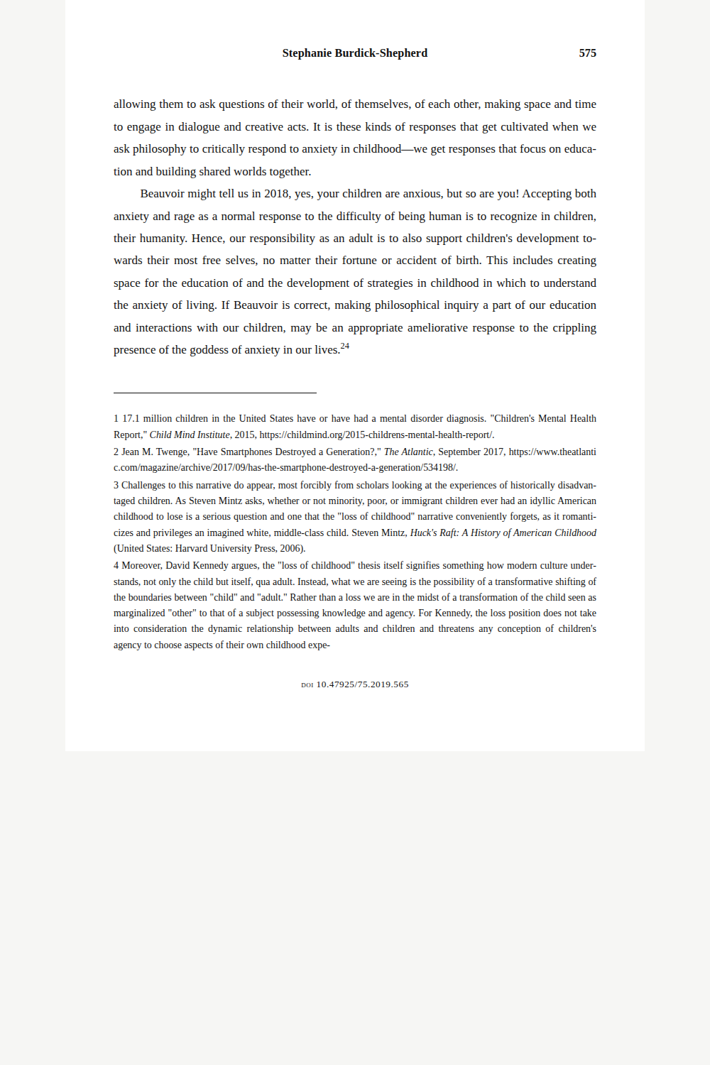Stephanie Burdick-Shepherd 575
allowing them to ask questions of their world, of themselves, of each other, making space and time to engage in dialogue and creative acts. It is these kinds of responses that get cultivated when we ask philosophy to critically respond to anxiety in childhood—we get responses that focus on education and building shared worlds together.
Beauvoir might tell us in 2018, yes, your children are anxious, but so are you! Accepting both anxiety and rage as a normal response to the difficulty of being human is to recognize in children, their humanity. Hence, our responsibility as an adult is to also support children's development towards their most free selves, no matter their fortune or accident of birth. This includes creating space for the education of and the development of strategies in childhood in which to understand the anxiety of living. If Beauvoir is correct, making philosophical inquiry a part of our education and interactions with our children, may be an appropriate ameliorative response to the crippling presence of the goddess of anxiety in our lives.24
1 17.1 million children in the United States have or have had a mental disorder diagnosis. "Children's Mental Health Report," Child Mind Institute, 2015, https://childmind.org/2015-childrens-mental-health-report/.
2 Jean M. Twenge, "Have Smartphones Destroyed a Generation?," The Atlantic, September 2017, https://www.theatlantic.com/magazine/archive/2017/09/has-the-smartphone-destroyed-a-generation/534198/.
3 Challenges to this narrative do appear, most forcibly from scholars looking at the experiences of historically disadvantaged children. As Steven Mintz asks, whether or not minority, poor, or immigrant children ever had an idyllic American childhood to lose is a serious question and one that the "loss of childhood" narrative conveniently forgets, as it romanticizes and privileges an imagined white, middle-class child. Steven Mintz, Huck's Raft: A History of American Childhood (United States: Harvard University Press, 2006).
4 Moreover, David Kennedy argues, the "loss of childhood" thesis itself signifies something how modern culture understands, not only the child but itself, qua adult. Instead, what we are seeing is the possibility of a transformative shifting of the boundaries between "child" and "adult." Rather than a loss we are in the midst of a transformation of the child seen as marginalized "other" to that of a subject possessing knowledge and agency. For Kennedy, the loss position does not take into consideration the dynamic relationship between adults and children and threatens any conception of children's agency to choose aspects of their own childhood expe-
doi 10.47925/75.2019.565